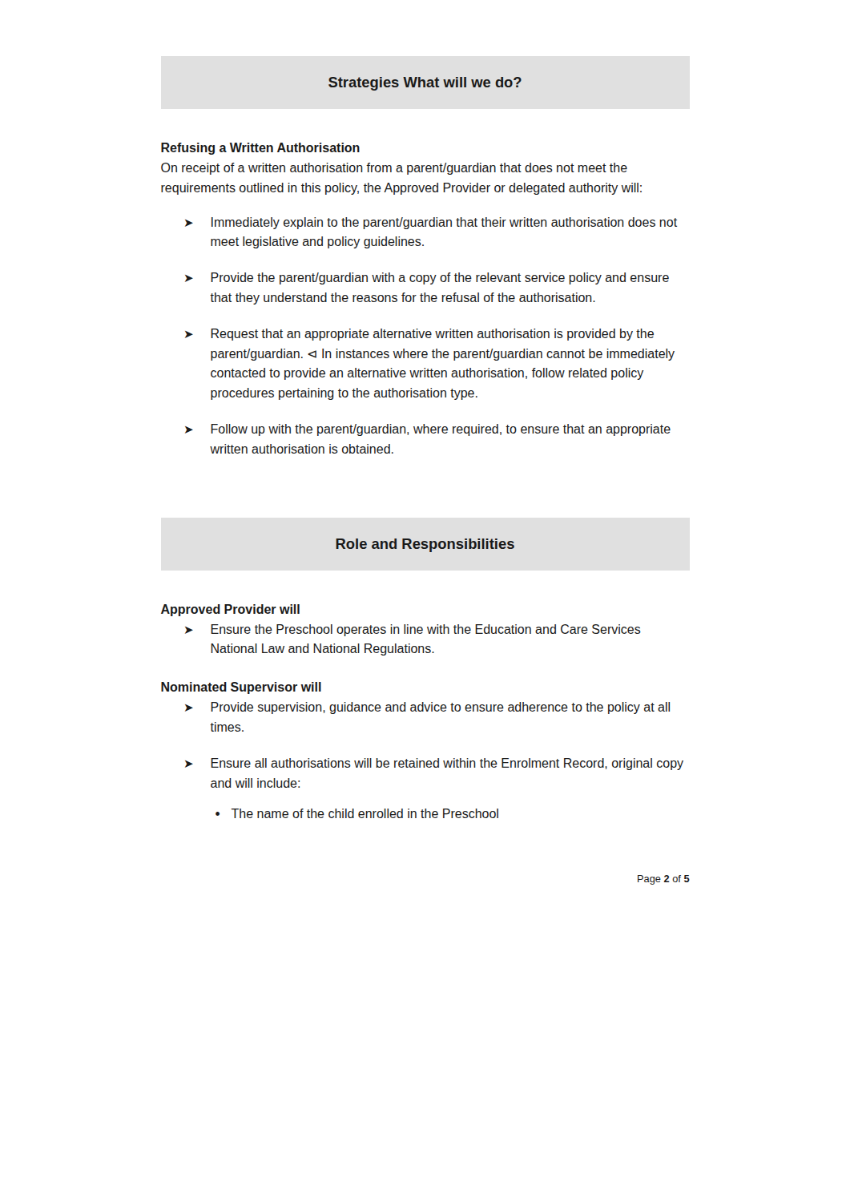Strategies What will we do?
Refusing a Written Authorisation
On receipt of a written authorisation from a parent/guardian that does not meet the requirements outlined in this policy, the Approved Provider or delegated authority will:
Immediately explain to the parent/guardian that their written authorisation does not meet legislative and policy guidelines.
Provide the parent/guardian with a copy of the relevant service policy and ensure that they understand the reasons for the refusal of the authorisation.
Request that an appropriate alternative written authorisation is provided by the parent/guardian. ⊲ In instances where the parent/guardian cannot be immediately contacted to provide an alternative written authorisation, follow related policy procedures pertaining to the authorisation type.
Follow up with the parent/guardian, where required, to ensure that an appropriate written authorisation is obtained.
Role and Responsibilities
Approved Provider will
Ensure the Preschool operates in line with the Education and Care Services National Law and National Regulations.
Nominated Supervisor will
Provide supervision, guidance and advice to ensure adherence to the policy at all times.
Ensure all authorisations will be retained within the Enrolment Record, original copy and will include:
The name of the child enrolled in the Preschool
Page 2 of 5